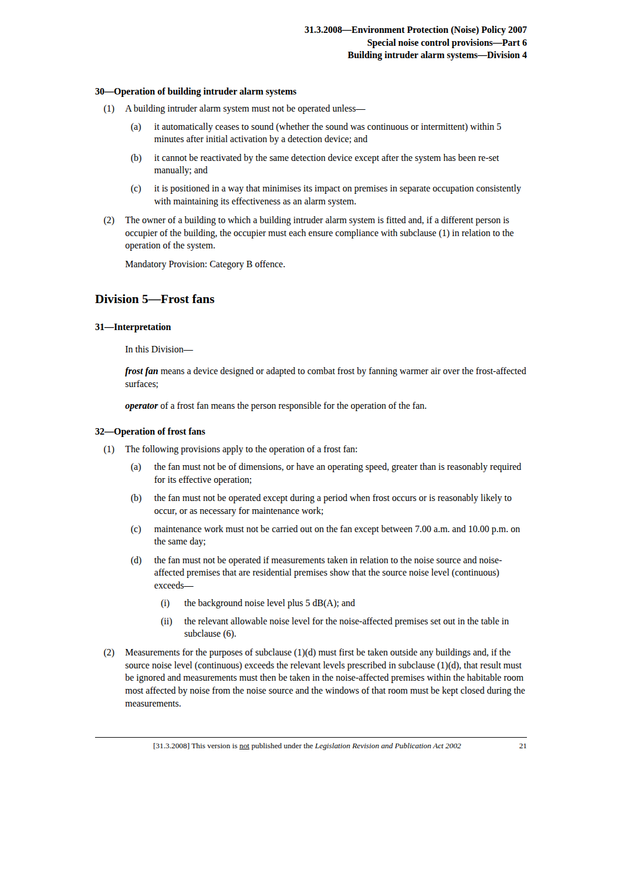31.3.2008—Environment Protection (Noise) Policy 2007 Special noise control provisions—Part 6 Building intruder alarm systems—Division 4
30—Operation of building intruder alarm systems
(1) A building intruder alarm system must not be operated unless—
(a) it automatically ceases to sound (whether the sound was continuous or intermittent) within 5 minutes after initial activation by a detection device; and
(b) it cannot be reactivated by the same detection device except after the system has been re-set manually; and
(c) it is positioned in a way that minimises its impact on premises in separate occupation consistently with maintaining its effectiveness as an alarm system.
(2) The owner of a building to which a building intruder alarm system is fitted and, if a different person is occupier of the building, the occupier must each ensure compliance with subclause (1) in relation to the operation of the system.
Mandatory Provision: Category B offence.
Division 5—Frost fans
31—Interpretation
In this Division—
frost fan means a device designed or adapted to combat frost by fanning warmer air over the frost-affected surfaces;
operator of a frost fan means the person responsible for the operation of the fan.
32—Operation of frost fans
(1) The following provisions apply to the operation of a frost fan:
(a) the fan must not be of dimensions, or have an operating speed, greater than is reasonably required for its effective operation;
(b) the fan must not be operated except during a period when frost occurs or is reasonably likely to occur, or as necessary for maintenance work;
(c) maintenance work must not be carried out on the fan except between 7.00 a.m. and 10.00 p.m. on the same day;
(d) the fan must not be operated if measurements taken in relation to the noise source and noise-affected premises that are residential premises show that the source noise level (continuous) exceeds—
(i) the background noise level plus 5 dB(A); and
(ii) the relevant allowable noise level for the noise-affected premises set out in the table in subclause (6).
(2) Measurements for the purposes of subclause (1)(d) must first be taken outside any buildings and, if the source noise level (continuous) exceeds the relevant levels prescribed in subclause (1)(d), that result must be ignored and measurements must then be taken in the noise-affected premises within the habitable room most affected by noise from the noise source and the windows of that room must be kept closed during the measurements.
[31.3.2008] This version is not published under the Legislation Revision and Publication Act 2002 21